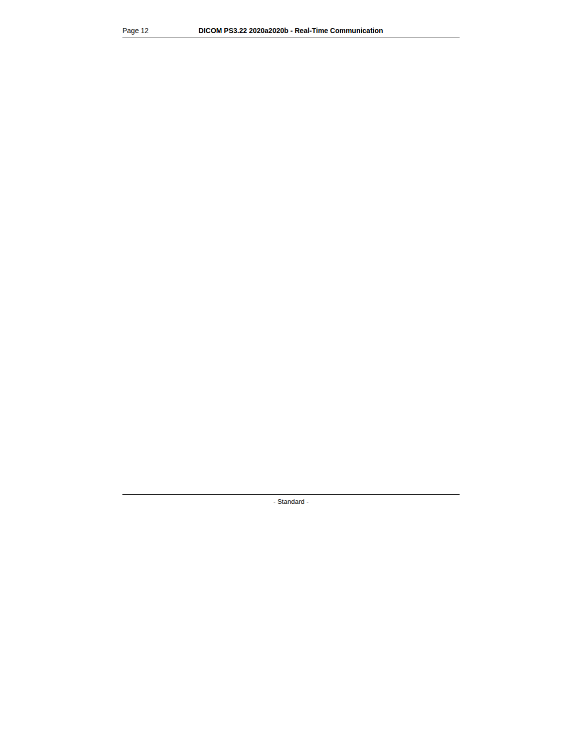Page 12 DICOM PS3.22 2020a2020b - Real-Time Communication
- Standard -